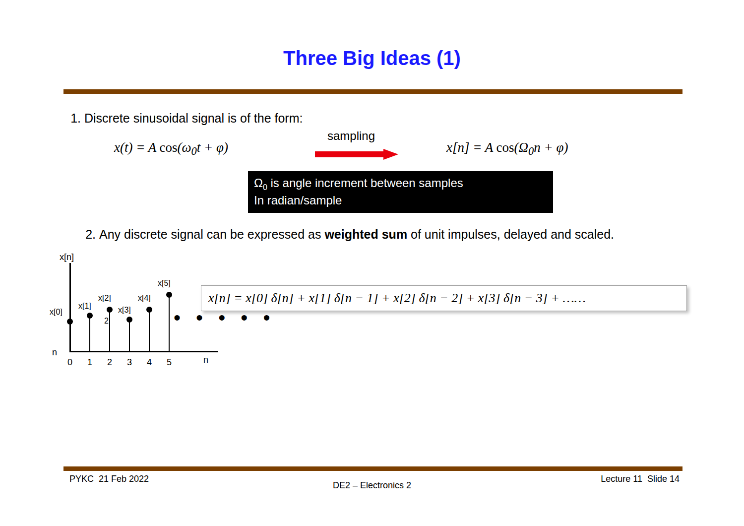Three Big Ideas (1)
Discrete sinusoidal signal is of the form:
Any discrete signal can be expressed as weighted sum of unit impulses, delayed and scaled.
x(t) = A cos(ω0t + φ)
sampling
x[n] = A cos(Ω0n + φ)
Ω0 is angle increment between samples
In radian/sample
x[n]
n
n
x[0]
0
x[1]
1
x[2]
2
2
x[3]
3
x[4]
4
x[5]
5
• • • • •
x[n] = x[0] δ[n] + x[1] δ[n − 1] + x[2] δ[n − 2] + x[3] δ[n − 3] + ……
PYKC 21 Feb 2022
DE2 – Electronics 2
Lecture 11 Slide 14